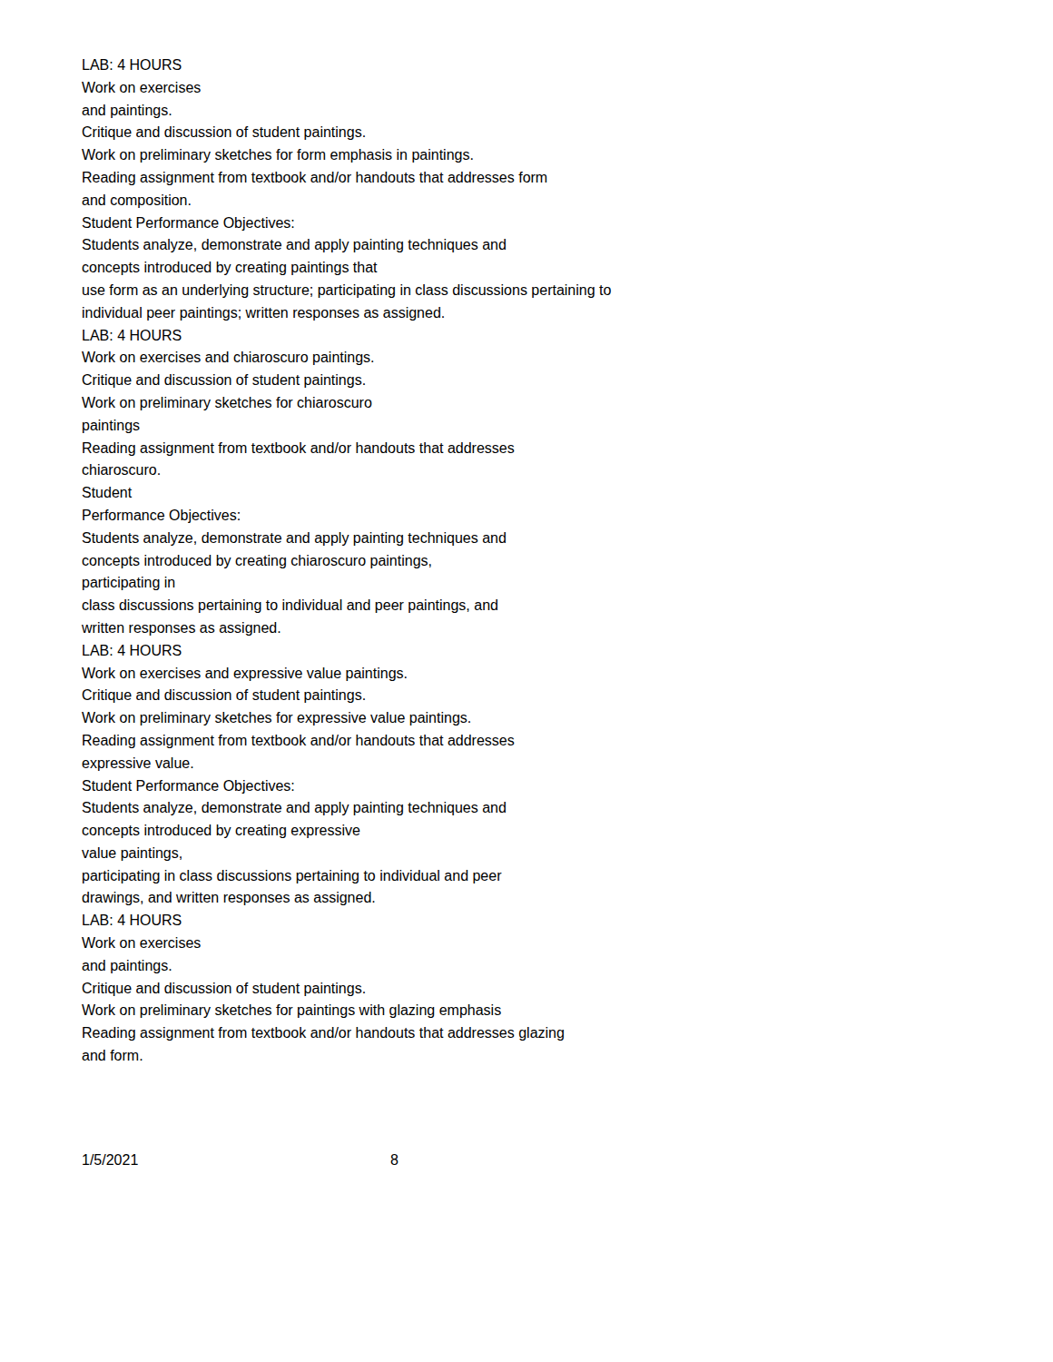LAB: 4 HOURS
Work on exercises
and paintings.
Critique and discussion of student paintings.
Work on preliminary sketches for form emphasis in paintings.
Reading assignment from textbook and/or handouts that addresses form
and composition.
Student Performance Objectives:
Students analyze, demonstrate and apply painting techniques and
concepts introduced by creating paintings that
use form as an underlying structure; participating in class discussions pertaining to
individual peer paintings; written responses as assigned.
LAB: 4 HOURS
Work on exercises and chiaroscuro paintings.
Critique and discussion of student paintings.
Work on preliminary sketches for chiaroscuro
paintings
Reading assignment from textbook and/or handouts that addresses
chiaroscuro.
Student
Performance Objectives:
Students analyze, demonstrate and apply painting techniques and
concepts introduced by creating chiaroscuro paintings,
participating in
class discussions pertaining to individual and peer paintings, and
written responses as assigned.
LAB: 4 HOURS
Work on exercises and expressive value paintings.
Critique and discussion of student paintings.
Work on preliminary sketches for expressive value paintings.
Reading assignment from textbook and/or handouts that addresses
expressive value.
Student Performance Objectives:
Students analyze, demonstrate and apply painting techniques and
concepts introduced by creating expressive
value paintings,
participating in class discussions pertaining to individual and peer
drawings, and written responses as assigned.
LAB: 4 HOURS
Work on exercises
and paintings.
Critique and discussion of student paintings.
Work on preliminary sketches for paintings with glazing emphasis
Reading assignment from textbook and/or handouts that addresses glazing
and form.
1/5/2021 8